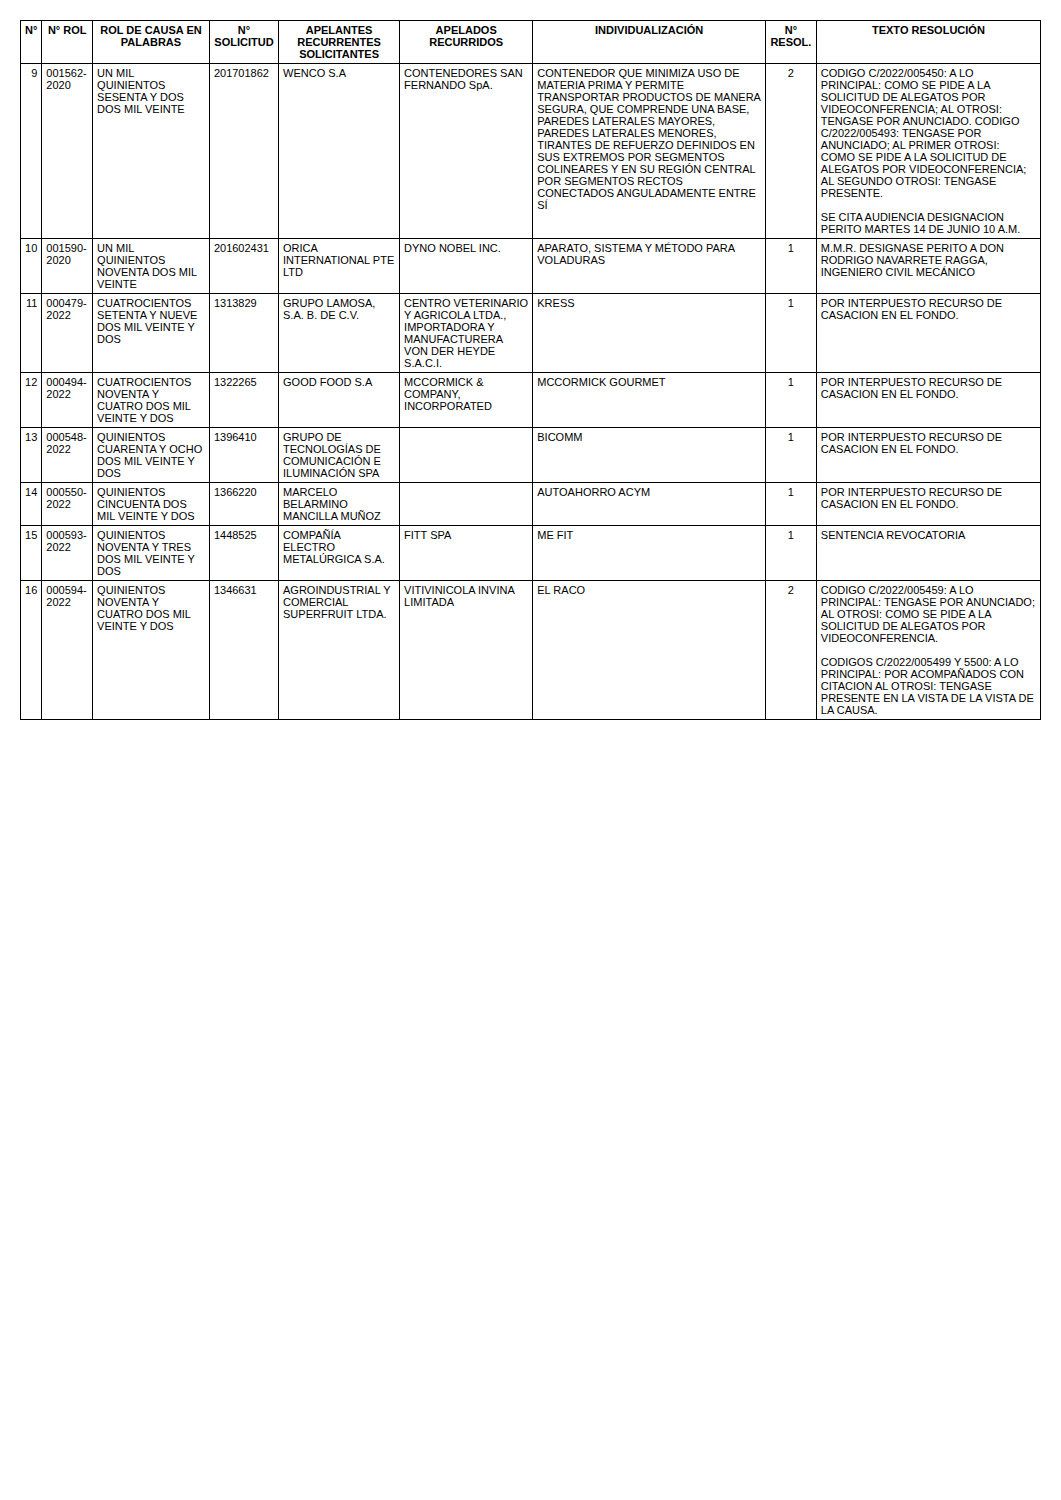| N° | N° ROL | ROL DE CAUSA EN PALABRAS | N° SOLICITUD | APELANTES RECURRENTES SOLICITANTES | APELADOS RECURRIDOS | INDIVIDUALIZACIÓN | N° RESOL. | TEXTO RESOLUCIÓN |
| --- | --- | --- | --- | --- | --- | --- | --- | --- |
| 9 | 001562-2020 | UN MIL QUINIENTOS SESENTA Y DOS DOS MIL VEINTE | 201701862 | WENCO S.A | CONTENEDORES SAN FERNANDO SpA. | CONTENEDOR QUE MINIMIZA USO DE MATERIA PRIMA Y PERMITE TRANSPORTAR PRODUCTOS DE MANERA SEGURA, QUE COMPRENDE UNA BASE, PAREDES LATERALES MAYORES, PAREDES LATERALES MENORES, TIRANTES DE REFUERZO DEFINIDOS EN SUS EXTREMOS POR SEGMENTOS COLINEARES Y EN SU REGIÓN CENTRAL POR SEGMENTOS RECTOS CONECTADOS ANGULADAMENTE ENTRE SÍ | 2 | CODIGO C/2022/005450: A LO PRINCIPAL: COMO SE PIDE A LA SOLICITUD DE ALEGATOS POR VIDEOCONFERENCIA; AL OTROSI: TENGASE POR ANUNCIADO. CODIGO C/2022/005493: TENGASE POR ANUNCIADO; AL PRIMER OTROSI: COMO SE PIDE A LA SOLICITUD DE ALEGATOS POR VIDEOCONFERENCIA; AL SEGUNDO OTROSI: TENGASE PRESENTE. SE CITA AUDIENCIA DESIGNACION PERITO MARTES 14 DE JUNIO 10 A.M. |
| 10 | 001590-2020 | UN MIL QUINIENTOS NOVENTA DOS MIL VEINTE | 201602431 | ORICA INTERNATIONAL PTE LTD | DYNO NOBEL INC. | APARATO, SISTEMA Y MÉTODO PARA VOLADURAS | 1 | M.M.R. DESIGNASE PERITO A DON RODRIGO NAVARRETE RAGGA, INGENIERO CIVIL MECÁNICO |
| 11 | 000479-2022 | CUATROCIENTOS SETENTA Y NUEVE DOS MIL VEINTE Y DOS | 1313829 | GRUPO LAMOSA, S.A. B. DE C.V. | CENTRO VETERINARIO Y AGRICOLA LTDA., IMPORTADORA Y MANUFACTURERA VON DER HEYDE S.A.C.I. | KRESS | 1 | POR INTERPUESTO RECURSO DE CASACION EN EL FONDO. |
| 12 | 000494-2022 | CUATROCIENTOS NOVENTA Y CUATRO DOS MIL VEINTE Y DOS | 1322265 | GOOD FOOD S.A | MCCORMICK & COMPANY, INCORPORATED | MCCORMICK GOURMET | 1 | POR INTERPUESTO RECURSO DE CASACION EN EL FONDO. |
| 13 | 000548-2022 | QUINIENTOS CUARENTA Y OCHO DOS MIL VEINTE Y DOS | 1396410 | GRUPO DE TECNOLOGÍAS DE COMUNICACIÓN E ILUMINACIÓN SPA | | BICOMM | 1 | POR INTERPUESTO RECURSO DE CASACION EN EL FONDO. |
| 14 | 000550-2022 | QUINIENTOS CINCUENTA DOS MIL VEINTE Y DOS | 1366220 | MARCELO BELARMINO MANCILLA MUÑOZ | | AUTOAHORRO ACYM | 1 | POR INTERPUESTO RECURSO DE CASACION EN EL FONDO. |
| 15 | 000593-2022 | QUINIENTOS NOVENTA Y TRES DOS MIL VEINTE Y DOS | 1448525 | COMPAÑÍA ELECTRO METALÚRGICA S.A. | FITT SPA | ME FIT | 1 | SENTENCIA REVOCATORIA |
| 16 | 000594-2022 | QUINIENTOS NOVENTA Y CUATRO DOS MIL VEINTE Y DOS | 1346631 | AGROINDUSTRIAL Y COMERCIAL SUPERFRUIT LTDA. | VITIVINICOLA INVINA LIMITADA | EL RACO | 2 | CODIGO C/2022/005459: A LO PRINCIPAL: TENGASE POR ANUNCIADO; AL OTROSI: COMO SE PIDE A LA SOLICITUD DE ALEGATOS POR VIDEOCONFERENCIA. CODIGOS C/2022/005499 Y 5500: A LO PRINCIPAL: POR ACOMPAÑADOS CON CITACION AL OTROSI: TENGASE PRESENTE EN LA VISTA DE LA VISTA DE LA CAUSA. |